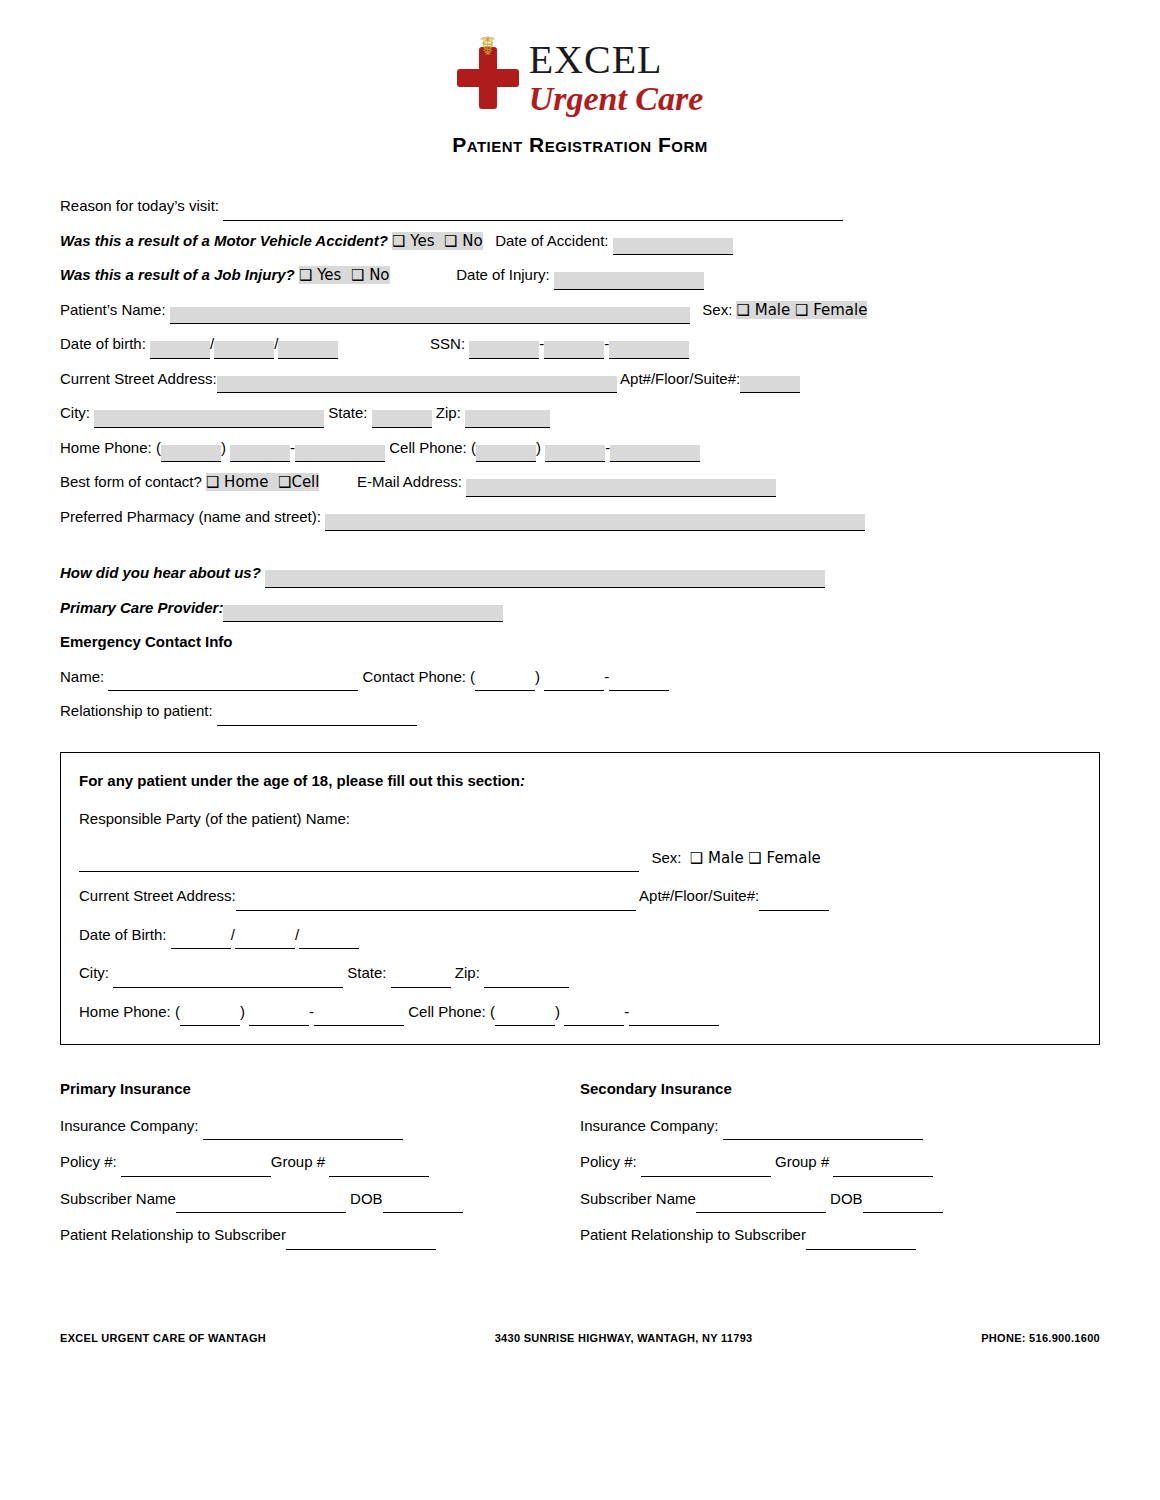☤
EXCEL
Urgent Care
Patient Registration Form
Reason for today’s visit:
Was this a result of a Motor Vehicle Accident? ❑ Yes ❑ No Date of Accident:
Was this a result of a Job Injury? ❑ Yes ❑ No Date of Injury:
Patient’s Name: Sex: ❑ Male ❑ Female
Date of birth: / / SSN: - -
Current Street Address: Apt#/Floor/Suite#:
City: State: Zip:
Home Phone: ( ) - Cell Phone: ( ) -
Best form of contact? ❑ Home ❑Cell E-Mail Address:
Preferred Pharmacy (name and street):
How did you hear about us?
Primary Care Provider:
Emergency Contact Info
Name: Contact Phone: ( ) -
Relationship to patient:
For any patient under the age of 18, please fill out this section:
Responsible Party (of the patient) Name:
Sex: ❑ Male ❑ Female
Current Street Address: Apt#/Floor/Suite#:
Date of Birth: / /
City: State: Zip:
Home Phone: ( ) - Cell Phone: ( ) -
| Primary Insurance Insurance Company: Policy #: Group # Subscriber Name DOB Patient Relationship to Subscriber | Secondary Insurance Insurance Company: Policy #: Group # Subscriber Name DOB Patient Relationship to Subscriber |
EXCEL URGENT CARE OF WANTAGH 3430 SUNRISE HIGHWAY, WANTAGH, NY 11793 PHONE: 516.900.1600